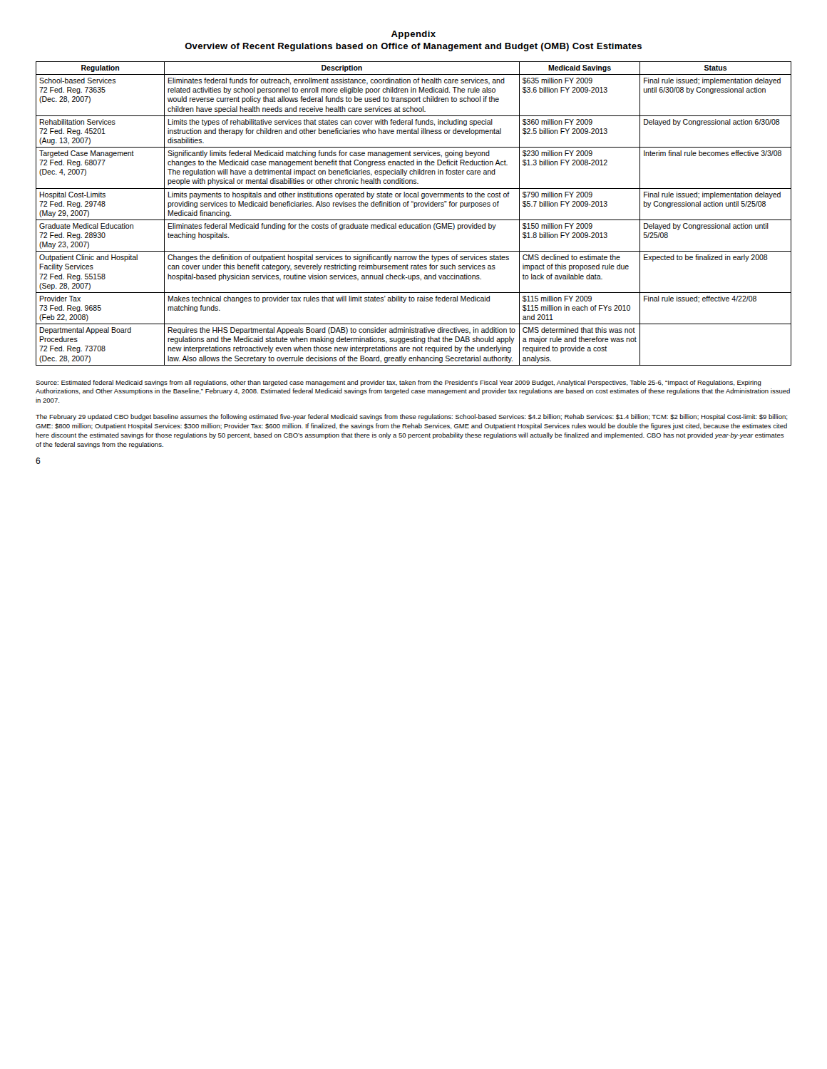Appendix
Overview of Recent Regulations based on Office of Management and Budget (OMB) Cost Estimates
| Regulation | Description | Medicaid Savings | Status |
| --- | --- | --- | --- |
| School-based Services 72 Fed. Reg. 73635 (Dec. 28, 2007) | Eliminates federal funds for outreach, enrollment assistance, coordination of health care services, and related activities by school personnel to enroll more eligible poor children in Medicaid. The rule also would reverse current policy that allows federal funds to be used to transport children to school if the children have special health needs and receive health care services at school. | $635 million FY 2009 $3.6 billion FY 2009-2013 | Final rule issued; implementation delayed until 6/30/08 by Congressional action |
| Rehabilitation Services 72 Fed. Reg. 45201 (Aug. 13, 2007) | Limits the types of rehabilitative services that states can cover with federal funds, including special instruction and therapy for children and other beneficiaries who have mental illness or developmental disabilities. | $360 million FY 2009 $2.5 billion FY 2009-2013 | Delayed by Congressional action 6/30/08 |
| Targeted Case Management 72 Fed. Reg. 68077 (Dec. 4, 2007) | Significantly limits federal Medicaid matching funds for case management services, going beyond changes to the Medicaid case management benefit that Congress enacted in the Deficit Reduction Act. The regulation will have a detrimental impact on beneficiaries, especially children in foster care and people with physical or mental disabilities or other chronic health conditions. | $230 million FY 2009 $1.3 billion FY 2008-2012 | Interim final rule becomes effective 3/3/08 |
| Hospital Cost-Limits 72 Fed. Reg. 29748 (May 29, 2007) | Limits payments to hospitals and other institutions operated by state or local governments to the cost of providing services to Medicaid beneficiaries. Also revises the definition of “providers” for purposes of Medicaid financing. | $790 million FY 2009 $5.7 billion FY 2009-2013 | Final rule issued; implementation delayed by Congressional action until 5/25/08 |
| Graduate Medical Education 72 Fed. Reg. 28930 (May 23, 2007) | Eliminates federal Medicaid funding for the costs of graduate medical education (GME) provided by teaching hospitals. | $150 million FY 2009 $1.8 billion FY 2009-2013 | Delayed by Congressional action until 5/25/08 |
| Outpatient Clinic and Hospital Facility Services 72 Fed. Reg. 55158 (Sep. 28, 2007) | Changes the definition of outpatient hospital services to significantly narrow the types of services states can cover under this benefit category, severely restricting reimbursement rates for such services as hospital-based physician services, routine vision services, annual check-ups, and vaccinations. | CMS declined to estimate the impact of this proposed rule due to lack of available data. | Expected to be finalized in early 2008 |
| Provider Tax 73 Fed. Reg. 9685 (Feb 22, 2008) | Makes technical changes to provider tax rules that will limit states’ ability to raise federal Medicaid matching funds. | $115 million FY 2009 $115 million in each of FYs 2010 and 2011 | Final rule issued; effective 4/22/08 |
| Departmental Appeal Board Procedures 72 Fed. Reg. 73708 (Dec. 28, 2007) | Requires the HHS Departmental Appeals Board (DAB) to consider administrative directives, in addition to regulations and the Medicaid statute when making determinations, suggesting that the DAB should apply new interpretations retroactively even when those new interpretations are not required by the underlying law. Also allows the Secretary to overrule decisions of the Board, greatly enhancing Secretarial authority. | CMS determined that this was not a major rule and therefore was not required to provide a cost analysis. | |
Source: Estimated federal Medicaid savings from all regulations, other than targeted case management and provider tax, taken from the President’s Fiscal Year 2009 Budget, Analytical Perspectives, Table 25-6, “Impact of Regulations, Expiring Authorizations, and Other Assumptions in the Baseline,” February 4, 2008. Estimated federal Medicaid savings from targeted case management and provider tax regulations are based on cost estimates of these regulations that the Administration issued in 2007.
The February 29 updated CBO budget baseline assumes the following estimated five-year federal Medicaid savings from these regulations: School-based Services: $4.2 billion; Rehab Services: $1.4 billion; TCM: $2 billion; Hospital Cost-limit: $9 billion; GME: $800 million; Outpatient Hospital Services: $300 million; Provider Tax: $600 million. If finalized, the savings from the Rehab Services, GME and Outpatient Hospital Services rules would be double the figures just cited, because the estimates cited here discount the estimated savings for those regulations by 50 percent, based on CBO’s assumption that there is only a 50 percent probability these regulations will actually be finalized and implemented. CBO has not provided year-by-year estimates of the federal savings from the regulations.
6